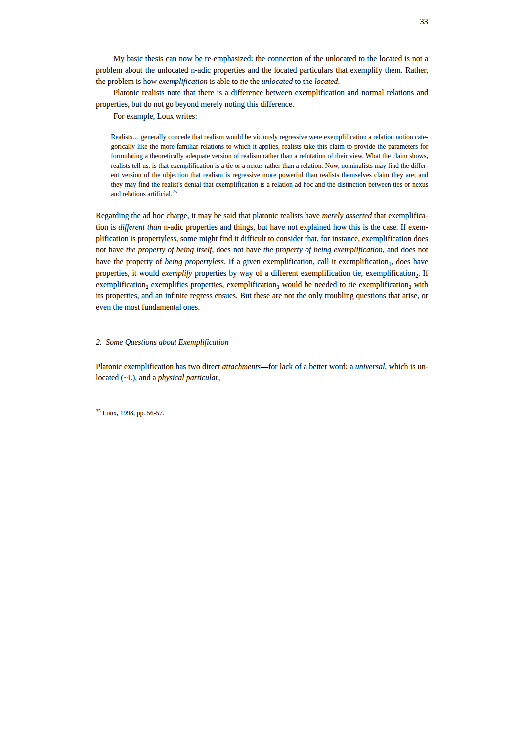33
My basic thesis can now be re-emphasized: the connection of the unlocated to the located is not a problem about the unlocated n-adic properties and the located particulars that exemplify them. Rather, the problem is how exemplification is able to tie the unlocated to the located.
Platonic realists note that there is a difference between exemplification and normal relations and properties, but do not go beyond merely noting this difference.
For example, Loux writes:
Realists… generally concede that realism would be viciously regressive were exemplification a relation notion categorically like the more familiar relations to which it applies, realists take this claim to provide the parameters for formulating a theoretically adequate version of realism rather than a refutation of their view. What the claim shows, realists tell us, is that exemplification is a tie or a nexus rather than a relation. Now, nominalists may find the different version of the objection that realism is regressive more powerful than realists themselves claim they are; and they may find the realist's denial that exemplification is a relation ad hoc and the distinction between ties or nexus and relations artificial.25
Regarding the ad hoc charge, it may be said that platonic realists have merely asserted that exemplification is different than n-adic properties and things, but have not explained how this is the case. If exemplification is propertyless, some might find it difficult to consider that, for instance, exemplification does not have the property of being itself, does not have the property of being exemplification, and does not have the property of being propertyless. If a given exemplification, call it exemplification1, does have properties, it would exemplify properties by way of a different exemplification tie, exemplification2. If exemplification2 exemplifies properties, exemplification3 would be needed to tie exemplification2 with its properties, and an infinite regress ensues. But these are not the only troubling questions that arise, or even the most fundamental ones.
2. Some Questions about Exemplification
Platonic exemplification has two direct attachments—for lack of a better word: a universal, which is unlocated (~L), and a physical particular,
25 Loux, 1998, pp. 56-57.